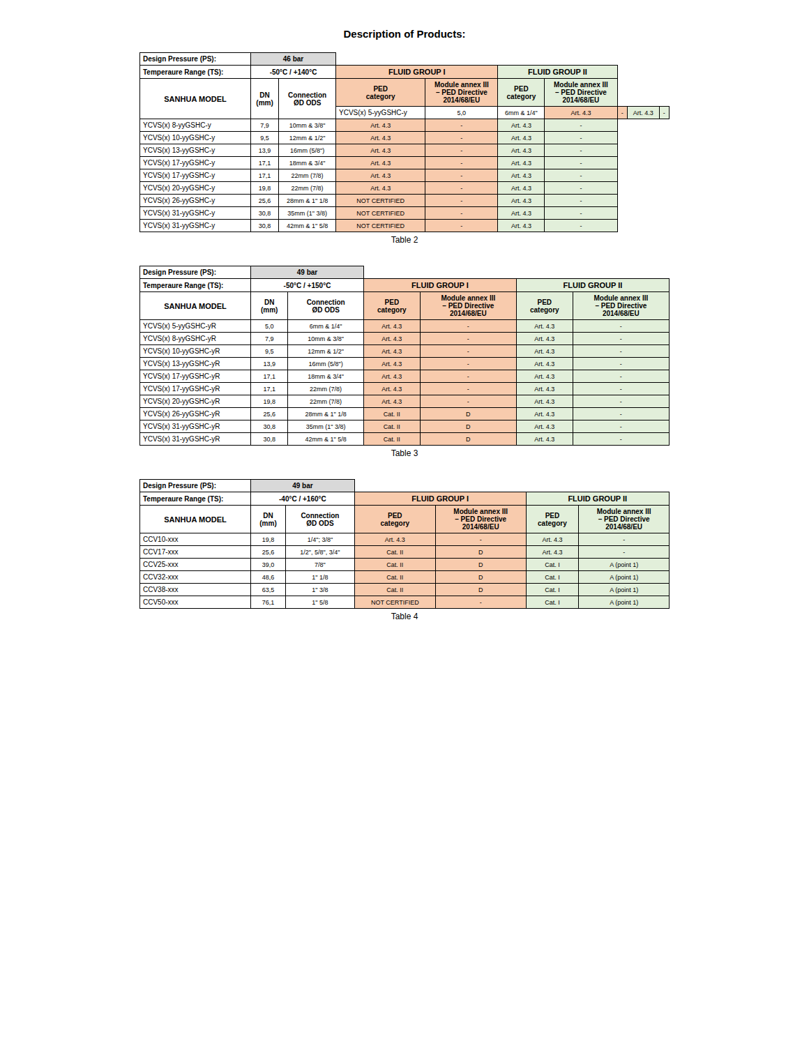Description of Products:
| Design Pressure (PS): | 46 bar | |
| Temperaure Range (TS): | -50°C / +140°C | FLUID GROUP I | FLUID GROUP II |
| SANHUA MODEL | DN (mm) | Connection ØD ODS | PED category | Module annex III – PED Directive 2014/68/EU | PED category | Module annex III – PED Directive 2014/68/EU |
| YCVS(x) 5-yyGSHC-y | 5,0 | 6mm & 1/4" | Art. 4.3 | - | Art. 4.3 | - |
| YCVS(x) 8-yyGSHC-y | 7,9 | 10mm & 3/8" | Art. 4.3 | - | Art. 4.3 | - |
| YCVS(x) 10-yyGSHC-y | 9,5 | 12mm & 1/2" | Art. 4.3 | - | Art. 4.3 | - |
| YCVS(x) 13-yyGSHC-y | 13,9 | 16mm (5/8") | Art. 4.3 | - | Art. 4.3 | - |
| YCVS(x) 17-yyGSHC-y | 17,1 | 18mm & 3/4" | Art. 4.3 | - | Art. 4.3 | - |
| YCVS(x) 17-yyGSHC-y | 17,1 | 22mm (7/8) | Art. 4.3 | - | Art. 4.3 | - |
| YCVS(x) 20-yyGSHC-y | 19,8 | 22mm (7/8) | Art. 4.3 | - | Art. 4.3 | - |
| YCVS(x) 26-yyGSHC-y | 25,6 | 28mm & 1" 1/8 | NOT CERTIFIED | - | Art. 4.3 | - |
| YCVS(x) 31-yyGSHC-y | 30,8 | 35mm (1" 3/8) | NOT CERTIFIED | - | Art. 4.3 | - |
| YCVS(x) 31-yyGSHC-y | 30,8 | 42mm & 1" 5/8 | NOT CERTIFIED | - | Art. 4.3 | - |
Table 2
| Design Pressure (PS): | 49 bar | |
| Temperaure Range (TS): | -50°C / +150°C | FLUID GROUP I | FLUID GROUP II |
| SANHUA MODEL | DN (mm) | Connection ØD ODS | PED category | Module annex III – PED Directive 2014/68/EU | PED category | Module annex III – PED Directive 2014/68/EU |
| YCVS(x) 5-yyGSHC-yR | 5,0 | 6mm & 1/4" | Art. 4.3 | - | Art. 4.3 | - |
| YCVS(x) 8-yyGSHC-yR | 7,9 | 10mm & 3/8" | Art. 4.3 | - | Art. 4.3 | - |
| YCVS(x) 10-yyGSHC-yR | 9,5 | 12mm & 1/2" | Art. 4.3 | - | Art. 4.3 | - |
| YCVS(x) 13-yyGSHC-yR | 13,9 | 16mm (5/8") | Art. 4.3 | - | Art. 4.3 | - |
| YCVS(x) 17-yyGSHC-yR | 17,1 | 18mm & 3/4" | Art. 4.3 | - | Art. 4.3 | - |
| YCVS(x) 17-yyGSHC-yR | 17,1 | 22mm (7/8) | Art. 4.3 | - | Art. 4.3 | - |
| YCVS(x) 20-yyGSHC-yR | 19,8 | 22mm (7/8) | Art. 4.3 | - | Art. 4.3 | - |
| YCVS(x) 26-yyGSHC-yR | 25,6 | 28mm & 1" 1/8 | Cat. II | D | Art. 4.3 | - |
| YCVS(x) 31-yyGSHC-yR | 30,8 | 35mm (1" 3/8) | Cat. II | D | Art. 4.3 | - |
| YCVS(x) 31-yyGSHC-yR | 30,8 | 42mm & 1" 5/8 | Cat. II | D | Art. 4.3 | - |
Table 3
| Design Pressure (PS): | 49 bar | |
| Temperaure Range (TS): | -40°C / +160°C | FLUID GROUP I | FLUID GROUP II |
| SANHUA MODEL | DN (mm) | Connection ØD ODS | PED category | Module annex III – PED Directive 2014/68/EU | PED category | Module annex III – PED Directive 2014/68/EU |
| CCV10-xxx | 19,8 | 1/4"; 3/8" | Art. 4.3 | - | Art. 4.3 | - |
| CCV17-xxx | 25,6 | 1/2", 5/8", 3/4" | Cat. II | D | Art. 4.3 | - |
| CCV25-xxx | 39,0 | 7/8" | Cat. II | D | Cat. I | A (point 1) |
| CCV32-xxx | 48,6 | 1" 1/8 | Cat. II | D | Cat. I | A (point 1) |
| CCV38-xxx | 63,5 | 1" 3/8 | Cat. II | D | Cat. I | A (point 1) |
| CCV50-xxx | 76,1 | 1" 5/8 | NOT CERTIFIED | - | Cat. I | A (point 1) |
Table 4